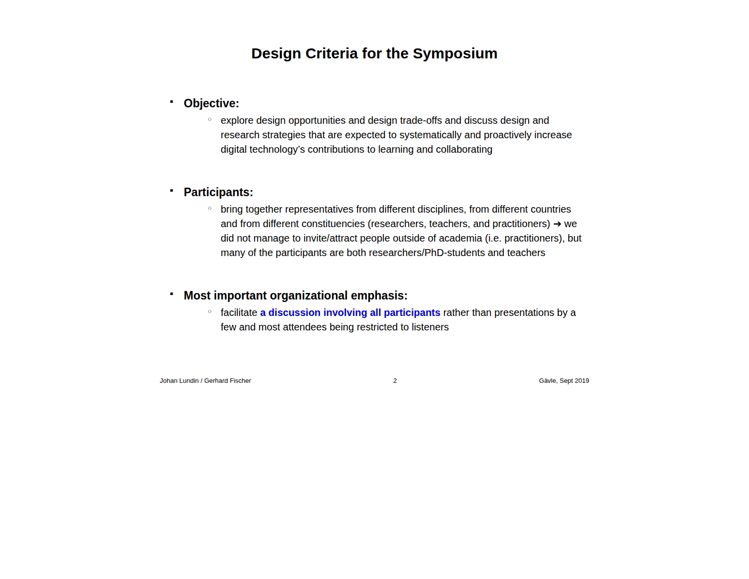Design Criteria for the Symposium
Objective:
explore design opportunities and design trade-offs and discuss design and research strategies that are expected to systematically and proactively increase digital technology’s contributions to learning and collaborating
Participants:
bring together representatives from different disciplines, from different countries and from different constituencies (researchers, teachers, and practitioners) ➔ we did not manage to invite/attract people outside of academia (i.e. practitioners), but many of the participants are both researchers/PhD-students and teachers
Most important organizational emphasis:
facilitate a discussion involving all participants rather than presentations by a few and most attendees being restricted to listeners
Johan Lundin / Gerhard Fischer
2
Gävle, Sept 2019